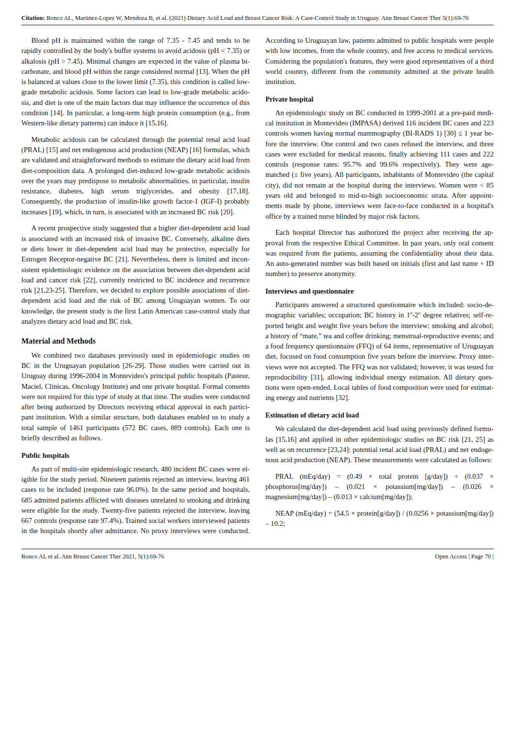Citation: Ronco AL, Martinez-Lopez W, Mendoza B, et al. (2021) Dietary Acid Load and Breast Cancer Risk: A Case-Control Study in Uruguay. Ann Breast Cancer Ther 5(1):69-76
Blood pH is maintained within the range of 7.35 - 7.45 and tends to be rapidly controlled by the body's buffer systems to avoid acidosis (pH < 7.35) or alkalosis (pH > 7.45). Minimal changes are expected in the value of plasma bicarbonate, and blood pH within the range considered normal [13]. When the pH is balanced at values close to the lower limit (7.35), this condition is called low-grade metabolic acidosis. Some factors can lead to low-grade metabolic acidosis, and diet is one of the main factors that may influence the occurrence of this condition [14]. In particular, a long-term high protein consumption (e.g., from Western-like dietary patterns) can induce it [15,16].
Metabolic acidosis can be calculated through the potential renal acid load (PRAL) [15] and net endogenous acid production (NEAP) [16] formulas, which are validated and straightforward methods to estimate the dietary acid load from diet-composition data. A prolonged diet-induced low-grade metabolic acidosis over the years may predispose to metabolic abnormalities, in particular, insulin resistance, diabetes, high serum triglycerides, and obesity [17,18]. Consequently, the production of insulin-like growth factor-1 (IGF-I) probably increases [19], which, in turn, is associated with an increased BC risk [20].
A recent prospective study suggested that a higher diet-dependent acid load is associated with an increased risk of invasive BC. Conversely, alkaline diets or diets lower in diet-dependent acid load may be protective, especially for Estrogen Receptor-negative BC [21]. Nevertheless, there is limited and inconsistent epidemiologic evidence on the association between diet-dependent acid load and cancer risk [22], currently restricted to BC incidence and recurrence risk [21,23-25]. Therefore, we decided to explore possible associations of diet-dependent acid load and the risk of BC among Uruguayan women. To our knowledge, the present study is the first Latin American case-control study that analyzes dietary acid load and BC risk.
Material and Methods
We combined two databases previously used in epidemiologic studies on BC in the Uruguayan population [26-29]. Those studies were carried out in Uruguay during 1996-2004 in Montevideo's principal public hospitals (Pasteur, Maciel, Clinicas, Oncology Institute) and one private hospital. Formal consents were not required for this type of study at that time. The studies were conducted after being authorized by Directors receiving ethical approval in each participant institution. With a similar structure, both databases enabled us to study a total sample of 1461 participants (572 BC cases, 889 controls). Each one is briefly described as follows.
Public hospitals
As part of multi-site epidemiologic research, 480 incident BC cases were eligible for the study period. Nineteen patients rejected an interview, leaving 461 cases to be included (response rate 96.0%). In the same period and hospitals, 685 admitted patients afflicted with diseases unrelated to smoking and drinking were eligible for the study. Twenty-five patients rejected the interview, leaving 667 controls (response rate 97.4%). Trained social workers interviewed patients in the hospitals shortly after admittance. No proxy interviews were conducted. According to Uruguayan law, patients admitted to public hospitals were people with low incomes, from the whole country, and free access to medical services. Considering the population's features, they were good representatives of a third world country, different from the community admitted at the private health institution.
Private hospital
An epidemiologic study on BC conducted in 1999-2001 at a pre-paid medical institution in Montevideo (IMPASA) derived 116 incident BC cases and 223 controls women having normal mammography (BI-RADS 1) [30] ≤ 1 year before the interview. One control and two cases refused the interview, and three cases were excluded for medical reasons, finally achieving 111 cases and 222 controls (response rates: 95.7% and 99.6% respectively). They were age-matched (± five years). All participants, inhabitants of Montevideo (the capital city), did not remain at the hospital during the interviews. Women were < 85 years old and belonged to mid-to-high socioeconomic strata. After appointments made by phone, interviews were face-to-face conducted in a hospital's office by a trained nurse blinded by major risk factors.
Each hospital Director has authorized the project after receiving the approval from the respective Ethical Committee. In past years, only oral consent was required from the patients, assuming the confidentiality about their data. An auto-generated number was built based on initials (first and last name + ID number) to preserve anonymity.
Interviews and questionnaire
Participants answered a structured questionnaire which included: socio-demographic variables; occupation; BC history in 1º-2º degree relatives; self-reported height and weight five years before the interview; smoking and alcohol; a history of “mate,” tea and coffee drinking; menstrual-reproductive events; and a food frequency questionnaire (FFQ) of 64 items, representative of Uruguayan diet, focused on food consumption five years before the interview. Proxy interviews were not accepted. The FFQ was not validated; however, it was tested for reproducibility [31], allowing individual energy estimation. All dietary questions were open-ended. Local tables of food composition were used for estimating energy and nutrients [32].
Estimation of dietary acid load
We calculated the diet-dependent acid load using previously defined formulas [15,16] and applied in other epidemiologic studies on BC risk [21, 25] as well as on recurrence [23,24]: potential renal acid load (PRAL) and net endogenous acid production (NEAP). These measurements were calculated as follows:
PRAL (mEq/day) = (0.49 × total protein [g/day]) + (0.037 × phosphorus[mg/day]) – (0.021 × potassium[mg/day]) – (0.026 × magnesium[mg/day]) – (0.013 × calcium[mg/day]);
NEAP (mEq/day) = (54.5 × protein[g/day]) / (0.0256 × potassium[mg/day]) – 10.2;
Ronco AL et al. Ann Breast Cancer Ther 2021, 5(1):69-76
Open Access | Page 70 |